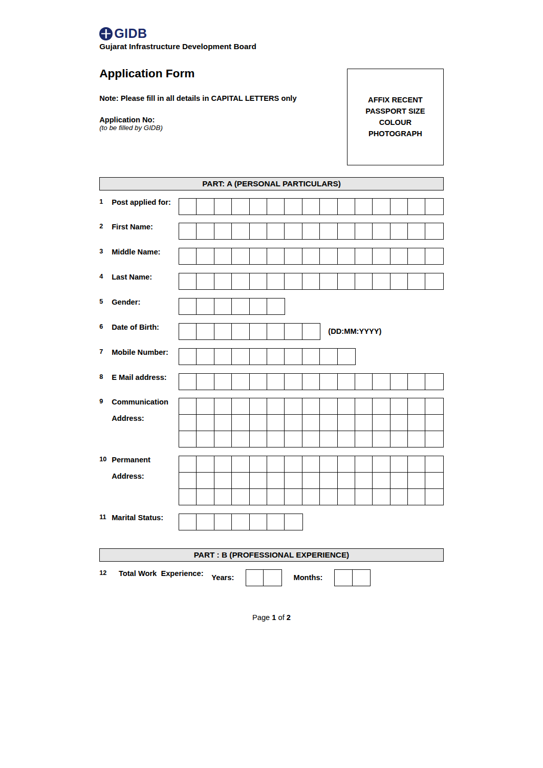GIDB
Gujarat Infrastructure Development Board
Application Form
Note: Please fill in all details in CAPITAL LETTERS only
Application No:
(to be filled by GIDB)
AFFIX RECENT
PASSPORT SIZE
COLOUR
PHOTOGRAPH
PART: A (PERSONAL PARTICULARS)
| 1 | Post applied for: | |
| 2 | First Name: | |
| 3 | Middle Name: | |
| 4 | Last Name: | |
| 5 | Gender: | |
| 6 | Date of Birth: | (DD:MM:YYYY) |
| 7 | Mobile Number: | |
| 8 | E Mail address: | |
| 9 | Communication Address: | |
| 10 | Permanent Address: | |
| 11 | Marital Status: | |
PART : B (PROFESSIONAL EXPERIENCE)
| 12 | Total Work Experience: | Years: Months: |
Page 1 of 2